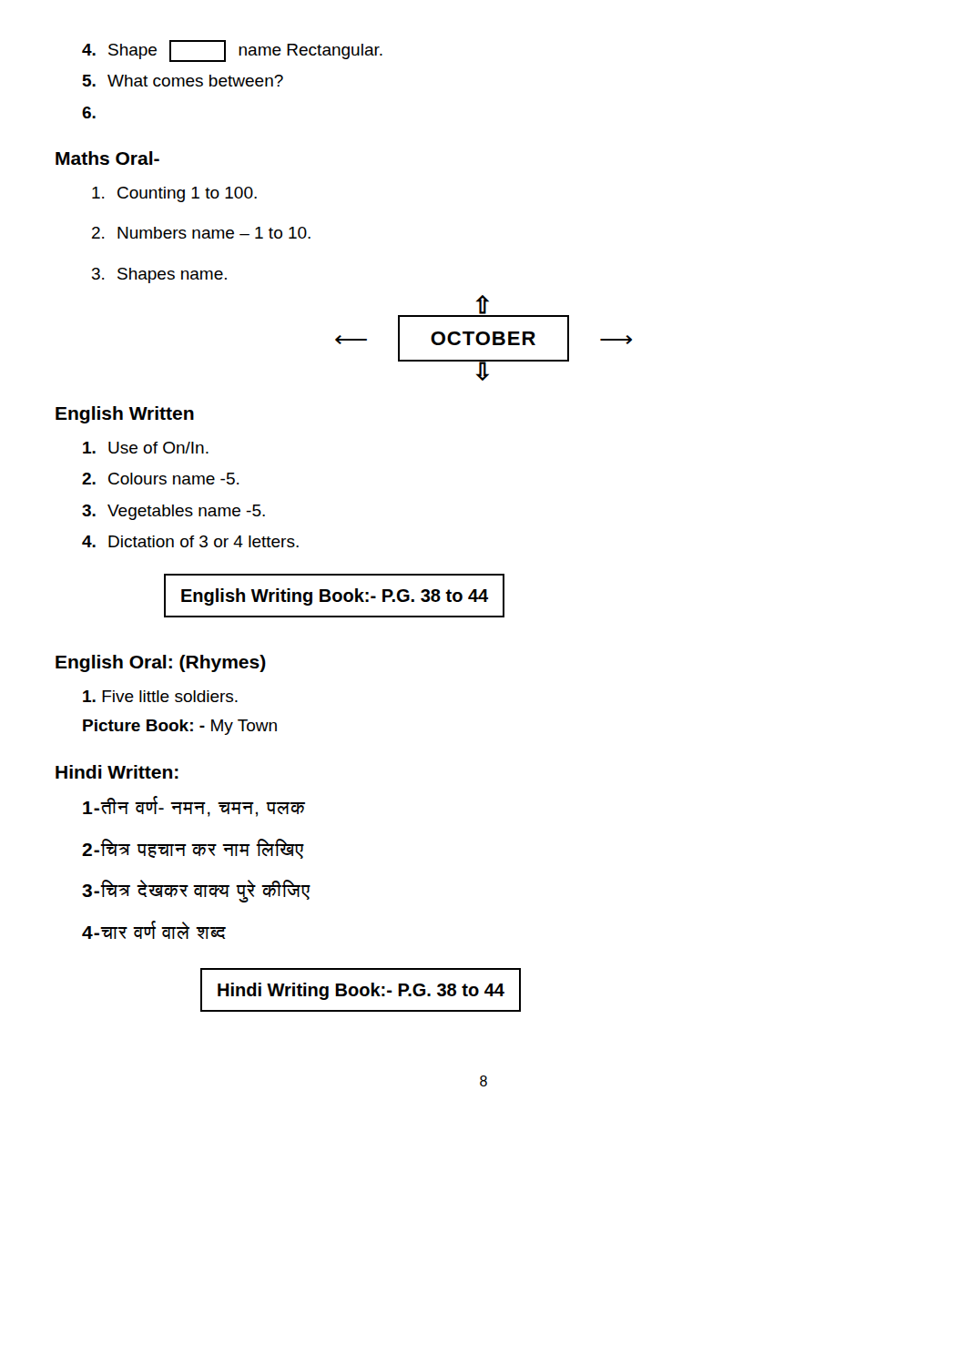4. Shape name Rectangular.
5. What comes between?
6.
Maths Oral-
1. Counting 1 to 100.
2. Numbers name – 1 to 10.
3. Shapes name.
⟵ ⟶ ⇧ OCTOBER ⇩
English Written
1. Use of On/In.
2. Colours name -5.
3. Vegetables name -5.
4. Dictation of 3 or 4 letters.
English Writing Book:- P.G. 38 to 44
English Oral: (Rhymes)
1. Five little soldiers.
Picture Book: - My Town
Hindi Written:
1-तीन वर्ण- नमन, चमन, पलक
2-चित्र पहचान कर नाम लिखिए
3-चित्र देखकर वाक्य पुरे कीजिए
4-चार वर्ण वाले शब्द
Hindi Writing Book:- P.G. 38 to 44
8